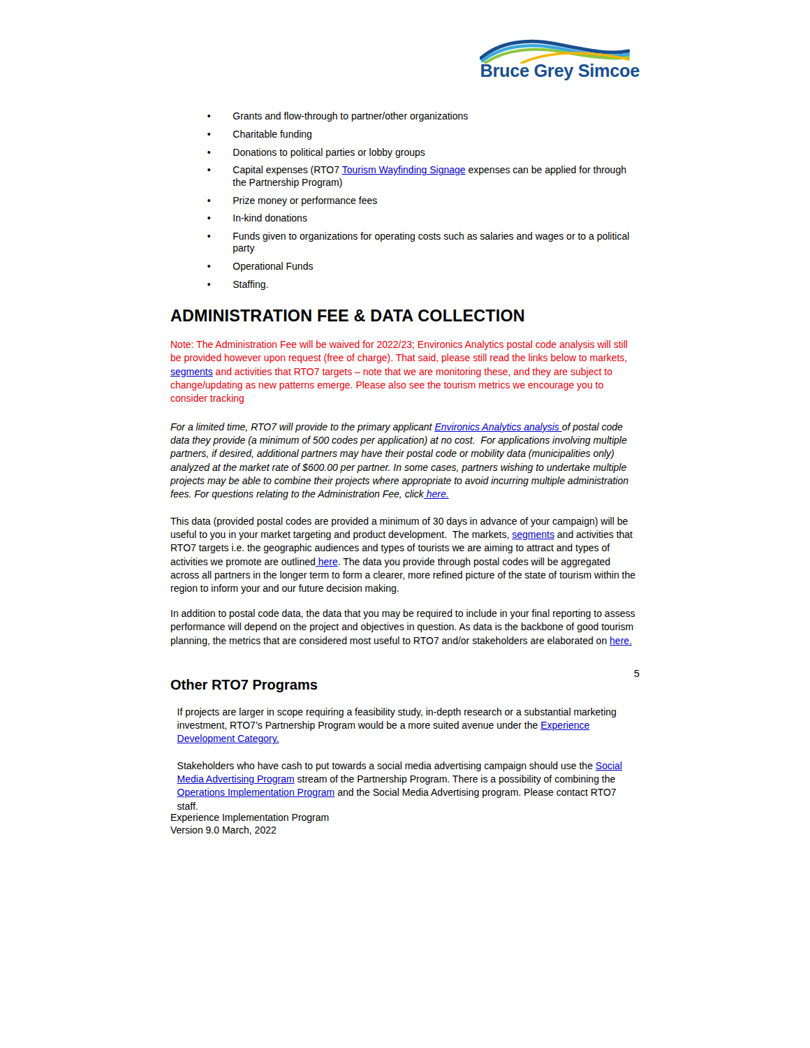Bruce Grey Simcoe
Grants and flow-through to partner/other organizations
Charitable funding
Donations to political parties or lobby groups
Capital expenses (RTO7 Tourism Wayfinding Signage expenses can be applied for through the Partnership Program)
Prize money or performance fees
In-kind donations
Funds given to organizations for operating costs such as salaries and wages or to a political party
Operational Funds
Staffing.
ADMINISTRATION FEE & DATA COLLECTION
Note: The Administration Fee will be waived for 2022/23; Environics Analytics postal code analysis will still be provided however upon request (free of charge). That said, please still read the links below to markets, segments and activities that RTO7 targets – note that we are monitoring these, and they are subject to change/updating as new patterns emerge. Please also see the tourism metrics we encourage you to consider tracking
For a limited time, RTO7 will provide to the primary applicant Environics Analytics analysis of postal code data they provide (a minimum of 500 codes per application) at no cost. For applications involving multiple partners, if desired, additional partners may have their postal code or mobility data (municipalities only) analyzed at the market rate of $600.00 per partner. In some cases, partners wishing to undertake multiple projects may be able to combine their projects where appropriate to avoid incurring multiple administration fees. For questions relating to the Administration Fee, click here.
This data (provided postal codes are provided a minimum of 30 days in advance of your campaign) will be useful to you in your market targeting and product development. The markets, segments and activities that RTO7 targets i.e. the geographic audiences and types of tourists we are aiming to attract and types of activities we promote are outlined here. The data you provide through postal codes will be aggregated across all partners in the longer term to form a clearer, more refined picture of the state of tourism within the region to inform your and our future decision making.
In addition to postal code data, the data that you may be required to include in your final reporting to assess performance will depend on the project and objectives in question. As data is the backbone of good tourism planning, the metrics that are considered most useful to RTO7 and/or stakeholders are elaborated on here.
Other RTO7 Programs
If projects are larger in scope requiring a feasibility study, in-depth research or a substantial marketing investment, RTO7’s Partnership Program would be a more suited avenue under the Experience Development Category.
Stakeholders who have cash to put towards a social media advertising campaign should use the Social Media Advertising Program stream of the Partnership Program. There is a possibility of combining the Operations Implementation Program and the Social Media Advertising program. Please contact RTO7 staff.
5
Experience Implementation Program
Version 9.0 March, 2022